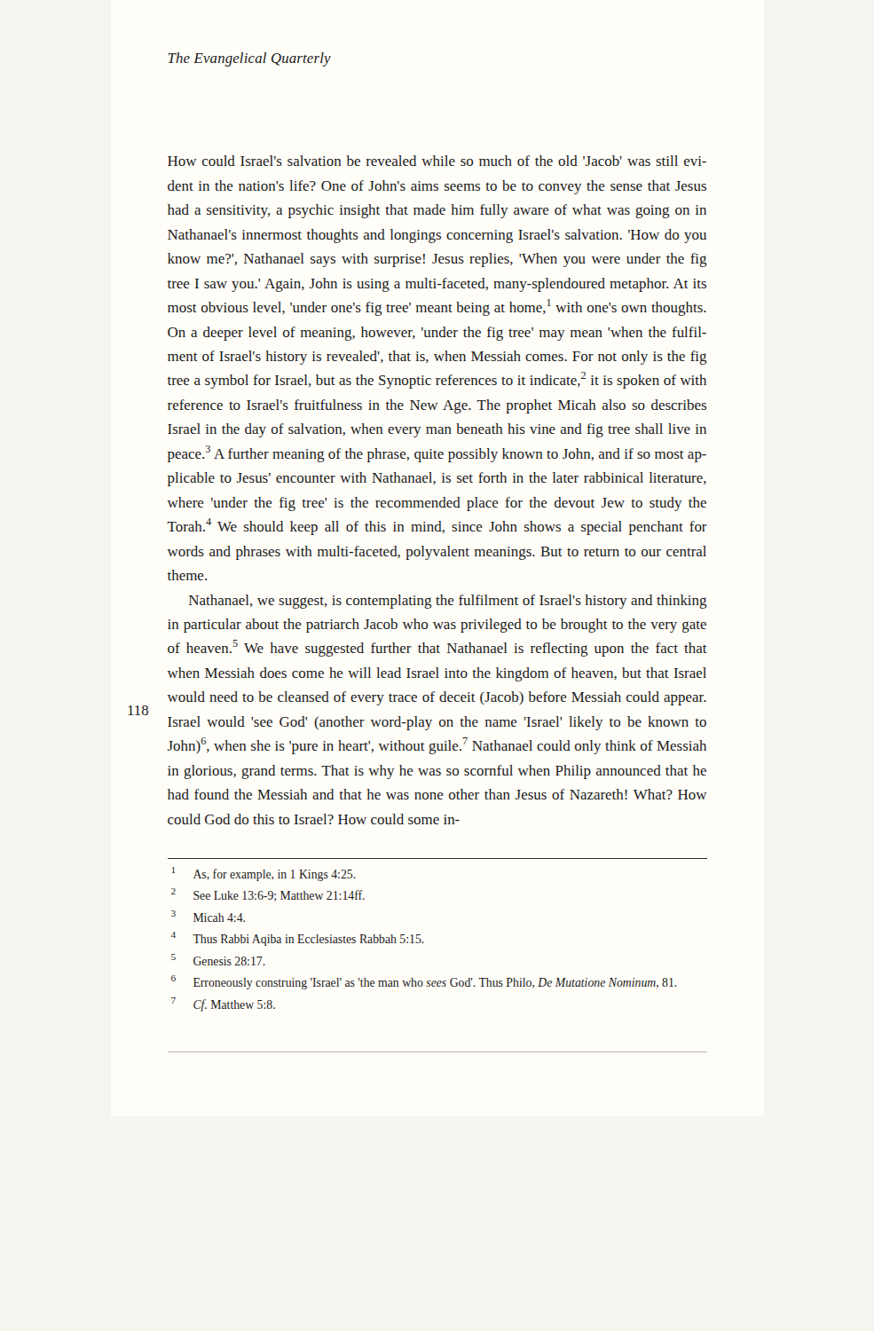The Evangelical Quarterly
118
How could Israel's salvation be revealed while so much of the old 'Jacob' was still evident in the nation's life? One of John's aims seems to be to convey the sense that Jesus had a sensitivity, a psychic insight that made him fully aware of what was going on in Nathanael's innermost thoughts and longings concerning Israel's salvation. 'How do you know me?', Nathanael says with surprise! Jesus replies, 'When you were under the fig tree I saw you.' Again, John is using a multi-faceted, many-splendoured metaphor. At its most obvious level, 'under one's fig tree' meant being at home,1 with one's own thoughts. On a deeper level of meaning, however, 'under the fig tree' may mean 'when the fulfilment of Israel's history is revealed', that is, when Messiah comes. For not only is the fig tree a symbol for Israel, but as the Synoptic references to it indicate,2 it is spoken of with reference to Israel's fruitfulness in the New Age. The prophet Micah also so describes Israel in the day of salvation, when every man beneath his vine and fig tree shall live in peace.3 A further meaning of the phrase, quite possibly known to John, and if so most applicable to Jesus' encounter with Nathanael, is set forth in the later rabbinical literature, where 'under the fig tree' is the recommended place for the devout Jew to study the Torah.4 We should keep all of this in mind, since John shows a special penchant for words and phrases with multi-faceted, polyvalent meanings. But to return to our central theme.
Nathanael, we suggest, is contemplating the fulfilment of Israel's history and thinking in particular about the patriarch Jacob who was privileged to be brought to the very gate of heaven.5 We have suggested further that Nathanael is reflecting upon the fact that when Messiah does come he will lead Israel into the kingdom of heaven, but that Israel would need to be cleansed of every trace of deceit (Jacob) before Messiah could appear. Israel would 'see God' (another word-play on the name 'Israel' likely to be known to John)6, when she is 'pure in heart', without guile.7 Nathanael could only think of Messiah in glorious, grand terms. That is why he was so scornful when Philip announced that he had found the Messiah and that he was none other than Jesus of Nazareth! What? How could God do this to Israel? How could some in-
1 As, for example, in 1 Kings 4:25.
2 See Luke 13:6-9; Matthew 21:14ff.
3 Micah 4:4.
4 Thus Rabbi Aqiba in Ecclesiastes Rabbah 5:15.
5 Genesis 28:17.
6 Erroneously construing 'Israel' as 'the man who sees God'. Thus Philo, De Mutatione Nominum, 81.
7 Cf. Matthew 5:8.